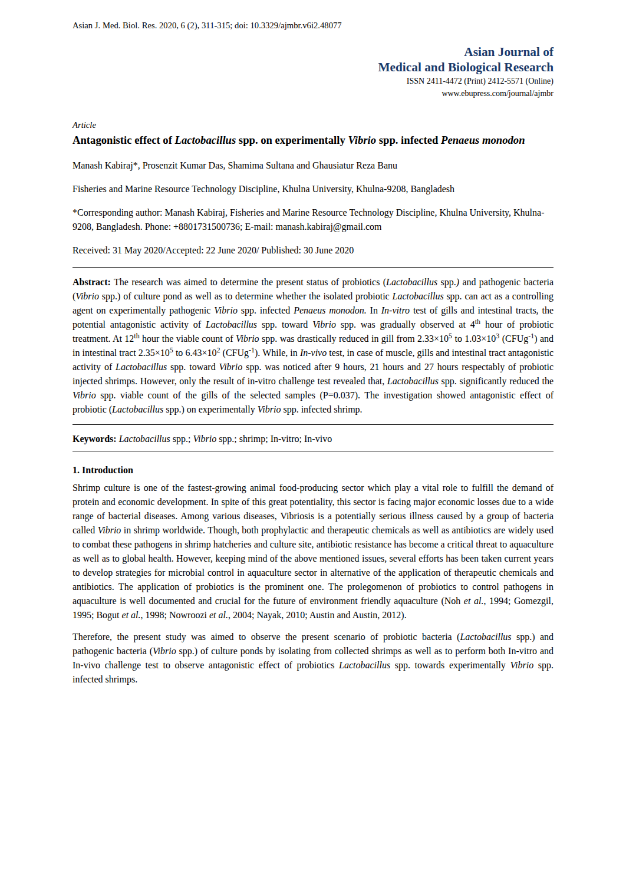Asian J. Med. Biol. Res. 2020, 6 (2), 311-315; doi: 10.3329/ajmbr.v6i2.48077
Asian Journal of
Medical and Biological Research
ISSN 2411-4472 (Print) 2412-5571 (Online)
www.ebupress.com/journal/ajmbr
Article
Antagonistic effect of Lactobacillus spp. on experimentally Vibrio spp. infected Penaeus monodon
Manash Kabiraj*, Prosenzit Kumar Das, Shamima Sultana and Ghausiatur Reza Banu
Fisheries and Marine Resource Technology Discipline, Khulna University, Khulna-9208, Bangladesh
*Corresponding author: Manash Kabiraj, Fisheries and Marine Resource Technology Discipline, Khulna University, Khulna-9208, Bangladesh. Phone: +8801731500736; E-mail: manash.kabiraj@gmail.com
Received: 31 May 2020/Accepted: 22 June 2020/ Published: 30 June 2020
Abstract: The research was aimed to determine the present status of probiotics (Lactobacillus spp.) and pathogenic bacteria (Vibrio spp.) of culture pond as well as to determine whether the isolated probiotic Lactobacillus spp. can act as a controlling agent on experimentally pathogenic Vibrio spp. infected Penaeus monodon. In In-vitro test of gills and intestinal tracts, the potential antagonistic activity of Lactobacillus spp. toward Vibrio spp. was gradually observed at 4th hour of probiotic treatment. At 12th hour the viable count of Vibrio spp. was drastically reduced in gill from 2.33×105 to 1.03×103 (CFUg-1) and in intestinal tract 2.35×105 to 6.43×102 (CFUg-1). While, in In-vivo test, in case of muscle, gills and intestinal tract antagonistic activity of Lactobacillus spp. toward Vibrio spp. was noticed after 9 hours, 21 hours and 27 hours respectably of probiotic injected shrimps. However, only the result of in-vitro challenge test revealed that, Lactobacillus spp. significantly reduced the Vibrio spp. viable count of the gills of the selected samples (P=0.037). The investigation showed antagonistic effect of probiotic (Lactobacillus spp.) on experimentally Vibrio spp. infected shrimp.
Keywords: Lactobacillus spp.; Vibrio spp.; shrimp; In-vitro; In-vivo
1. Introduction
Shrimp culture is one of the fastest-growing animal food-producing sector which play a vital role to fulfill the demand of protein and economic development. In spite of this great potentiality, this sector is facing major economic losses due to a wide range of bacterial diseases. Among various diseases, Vibriosis is a potentially serious illness caused by a group of bacteria called Vibrio in shrimp worldwide. Though, both prophylactic and therapeutic chemicals as well as antibiotics are widely used to combat these pathogens in shrimp hatcheries and culture site, antibiotic resistance has become a critical threat to aquaculture as well as to global health. However, keeping mind of the above mentioned issues, several efforts has been taken current years to develop strategies for microbial control in aquaculture sector in alternative of the application of therapeutic chemicals and antibiotics. The application of probiotics is the prominent one. The prolegomenon of probiotics to control pathogens in aquaculture is well documented and crucial for the future of environment friendly aquaculture (Noh et al., 1994; Gomezgil, 1995; Bogut et al., 1998; Nowroozi et al., 2004; Nayak, 2010; Austin and Austin, 2012).
Therefore, the present study was aimed to observe the present scenario of probiotic bacteria (Lactobacillus spp.) and pathogenic bacteria (Vibrio spp.) of culture ponds by isolating from collected shrimps as well as to perform both In-vitro and In-vivo challenge test to observe antagonistic effect of probiotics Lactobacillus spp. towards experimentally Vibrio spp. infected shrimps.